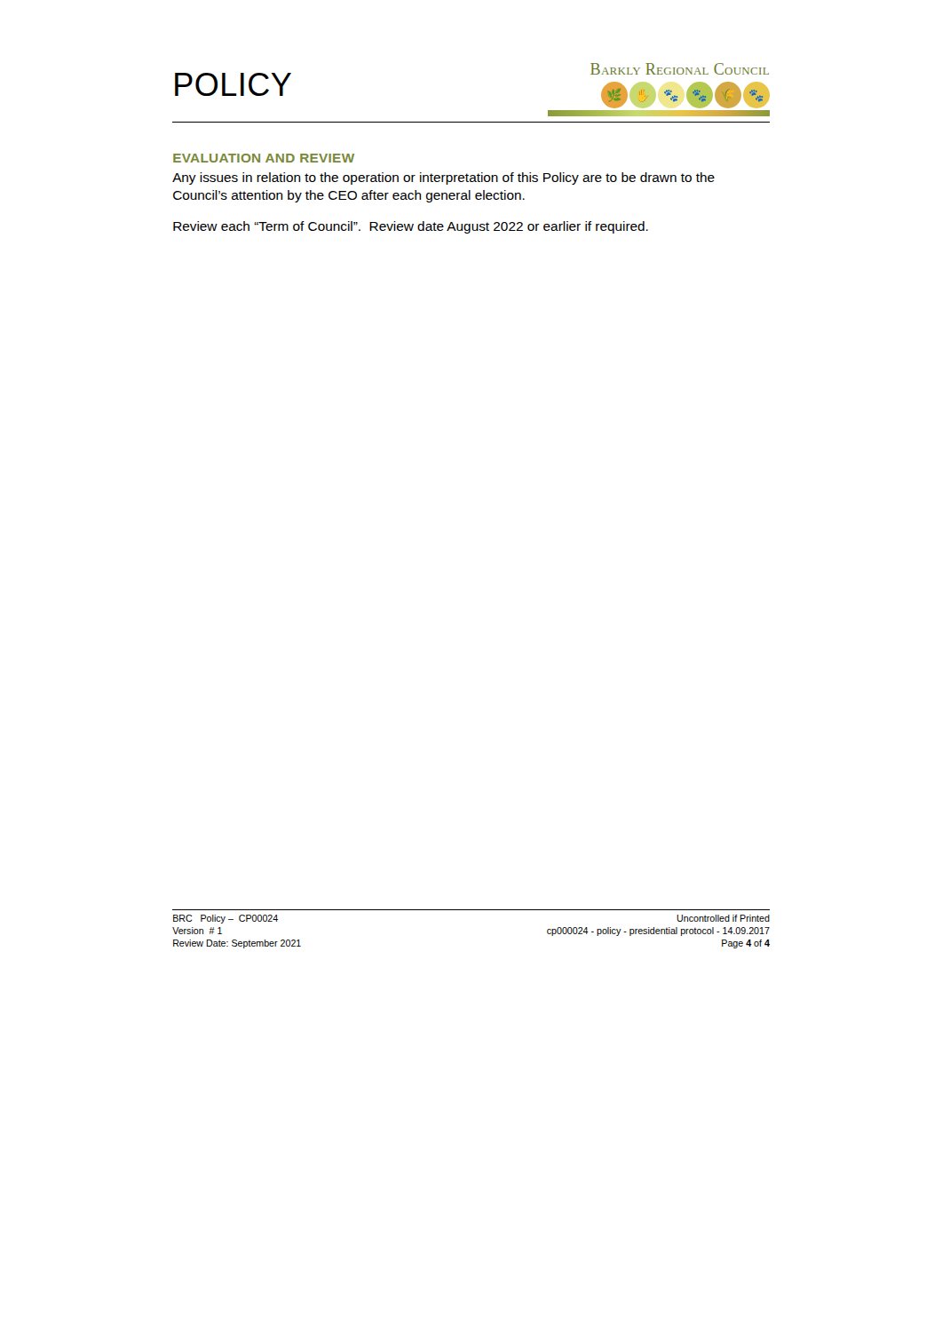POLICY
Barkly Regional Council
🌿
✋
🐾
🐾
🌾
🐾
EVALUATION AND REVIEW
Any issues in relation to the operation or interpretation of this Policy are to be drawn to the Council’s attention by the CEO after each general election.
Review each “Term of Council”. Review date August 2022 or earlier if required.
BRC Policy – CP00024
Version # 1
Review Date: September 2021
Uncontrolled if Printed
cp000024 - policy - presidential protocol - 14.09.2017
Page 4 of 4